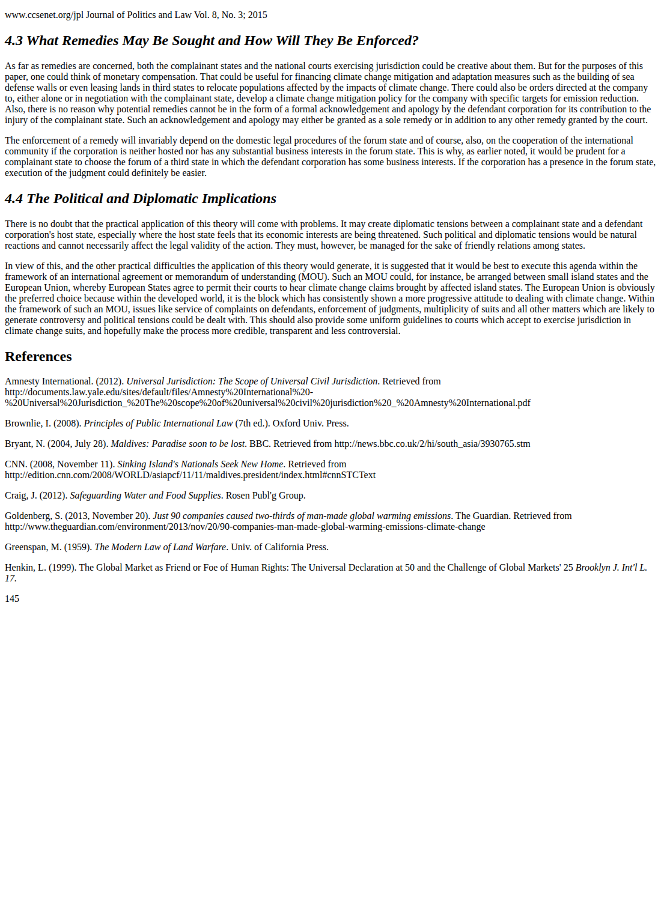www.ccsenet.org/jpl Journal of Politics and Law Vol. 8, No. 3; 2015
4.3 What Remedies May Be Sought and How Will They Be Enforced?
As far as remedies are concerned, both the complainant states and the national courts exercising jurisdiction could be creative about them. But for the purposes of this paper, one could think of monetary compensation. That could be useful for financing climate change mitigation and adaptation measures such as the building of sea defense walls or even leasing lands in third states to relocate populations affected by the impacts of climate change. There could also be orders directed at the company to, either alone or in negotiation with the complainant state, develop a climate change mitigation policy for the company with specific targets for emission reduction. Also, there is no reason why potential remedies cannot be in the form of a formal acknowledgement and apology by the defendant corporation for its contribution to the injury of the complainant state. Such an acknowledgement and apology may either be granted as a sole remedy or in addition to any other remedy granted by the court.
The enforcement of a remedy will invariably depend on the domestic legal procedures of the forum state and of course, also, on the cooperation of the international community if the corporation is neither hosted nor has any substantial business interests in the forum state. This is why, as earlier noted, it would be prudent for a complainant state to choose the forum of a third state in which the defendant corporation has some business interests. If the corporation has a presence in the forum state, execution of the judgment could definitely be easier.
4.4 The Political and Diplomatic Implications
There is no doubt that the practical application of this theory will come with problems. It may create diplomatic tensions between a complainant state and a defendant corporation's host state, especially where the host state feels that its economic interests are being threatened. Such political and diplomatic tensions would be natural reactions and cannot necessarily affect the legal validity of the action. They must, however, be managed for the sake of friendly relations among states.
In view of this, and the other practical difficulties the application of this theory would generate, it is suggested that it would be best to execute this agenda within the framework of an international agreement or memorandum of understanding (MOU). Such an MOU could, for instance, be arranged between small island states and the European Union, whereby European States agree to permit their courts to hear climate change claims brought by affected island states. The European Union is obviously the preferred choice because within the developed world, it is the block which has consistently shown a more progressive attitude to dealing with climate change. Within the framework of such an MOU, issues like service of complaints on defendants, enforcement of judgments, multiplicity of suits and all other matters which are likely to generate controversy and political tensions could be dealt with. This should also provide some uniform guidelines to courts which accept to exercise jurisdiction in climate change suits, and hopefully make the process more credible, transparent and less controversial.
References
Amnesty International. (2012). Universal Jurisdiction: The Scope of Universal Civil Jurisdiction. Retrieved from http://documents.law.yale.edu/sites/default/files/Amnesty%20International%20-%20Universal%20Jurisdiction_%20The%20scope%20of%20universal%20civil%20jurisdiction%20_%20Amnesty%20International.pdf
Brownlie, I. (2008). Principles of Public International Law (7th ed.). Oxford Univ. Press.
Bryant, N. (2004, July 28). Maldives: Paradise soon to be lost. BBC. Retrieved from http://news.bbc.co.uk/2/hi/south_asia/3930765.stm
CNN. (2008, November 11). Sinking Island's Nationals Seek New Home. Retrieved from http://edition.cnn.com/2008/WORLD/asiapcf/11/11/maldives.president/index.html#cnnSTCText
Craig, J. (2012). Safeguarding Water and Food Supplies. Rosen Publ'g Group.
Goldenberg, S. (2013, November 20). Just 90 companies caused two-thirds of man-made global warming emissions. The Guardian. Retrieved from http://www.theguardian.com/environment/2013/nov/20/90-companies-man-made-global-warming-emissions-climate-change
Greenspan, M. (1959). The Modern Law of Land Warfare. Univ. of California Press.
Henkin, L. (1999). The Global Market as Friend or Foe of Human Rights: The Universal Declaration at 50 and the Challenge of Global Markets' 25 Brooklyn J. Int'l L. 17.
145